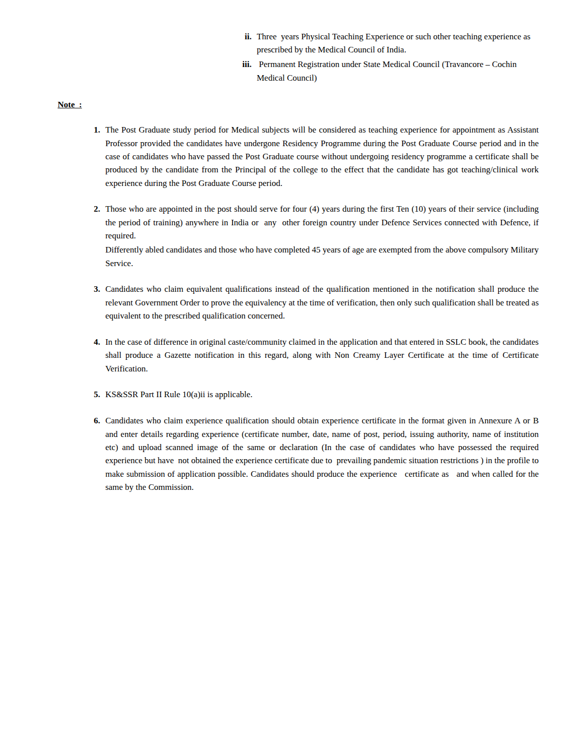ii. Three years Physical Teaching Experience or such other teaching experience as prescribed by the Medical Council of India.
iii. Permanent Registration under State Medical Council (Travancore – Cochin Medical Council)
Note :
The Post Graduate study period for Medical subjects will be considered as teaching experience for appointment as Assistant Professor provided the candidates have undergone Residency Programme during the Post Graduate Course period and in the case of candidates who have passed the Post Graduate course without undergoing residency programme a certificate shall be produced by the candidate from the Principal of the college to the effect that the candidate has got teaching/clinical work experience during the Post Graduate Course period.
Those who are appointed in the post should serve for four (4) years during the first Ten (10) years of their service (including the period of training) anywhere in India or any other foreign country under Defence Services connected with Defence, if required.
Differently abled candidates and those who have completed 45 years of age are exempted from the above compulsory Military Service.
Candidates who claim equivalent qualifications instead of the qualification mentioned in the notification shall produce the relevant Government Order to prove the equivalency at the time of verification, then only such qualification shall be treated as equivalent to the prescribed qualification concerned.
In the case of difference in original caste/community claimed in the application and that entered in SSLC book, the candidates shall produce a Gazette notification in this regard, along with Non Creamy Layer Certificate at the time of Certificate Verification.
KS&SSR Part II Rule 10(a)ii is applicable.
Candidates who claim experience qualification should obtain experience certificate in the format given in Annexure A or B and enter details regarding experience (certificate number, date, name of post, period, issuing authority, name of institution etc) and upload scanned image of the same or declaration (In the case of candidates who have possessed the required experience but have not obtained the experience certificate due to prevailing pandemic situation restrictions ) in the profile to make submission of application possible. Candidates should produce the experience certificate as and when called for the same by the Commission.